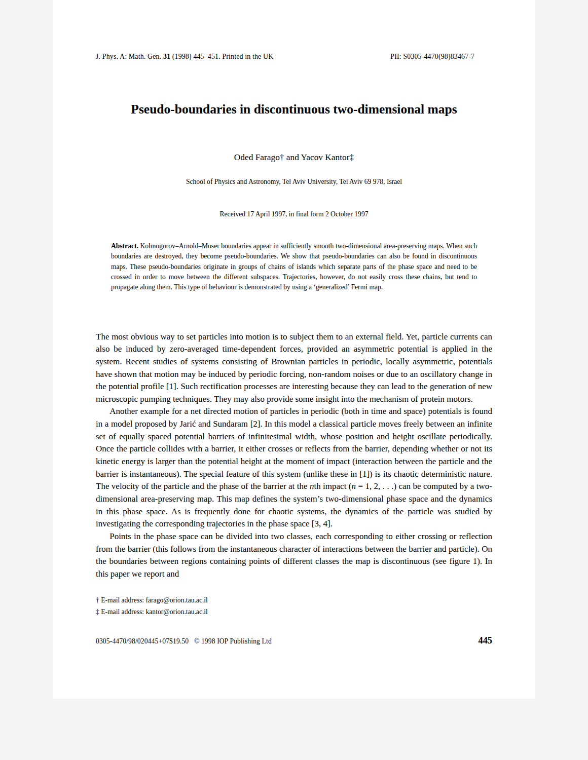J. Phys. A: Math. Gen. 31 (1998) 445–451. Printed in the UK PII: S0305-4470(98)83467-7
Pseudo-boundaries in discontinuous two-dimensional maps
Oded Farago† and Yacov Kantor‡
School of Physics and Astronomy, Tel Aviv University, Tel Aviv 69 978, Israel
Received 17 April 1997, in final form 2 October 1997
Abstract. Kolmogorov–Arnold–Moser boundaries appear in sufficiently smooth two-dimensional area-preserving maps. When such boundaries are destroyed, they become pseudo-boundaries. We show that pseudo-boundaries can also be found in discontinuous maps. These pseudo-boundaries originate in groups of chains of islands which separate parts of the phase space and need to be crossed in order to move between the different subspaces. Trajectories, however, do not easily cross these chains, but tend to propagate along them. This type of behaviour is demonstrated by using a ‘generalized’ Fermi map.
The most obvious way to set particles into motion is to subject them to an external field. Yet, particle currents can also be induced by zero-averaged time-dependent forces, provided an asymmetric potential is applied in the system. Recent studies of systems consisting of Brownian particles in periodic, locally asymmetric, potentials have shown that motion may be induced by periodic forcing, non-random noises or due to an oscillatory change in the potential profile [1]. Such rectification processes are interesting because they can lead to the generation of new microscopic pumping techniques. They may also provide some insight into the mechanism of protein motors.
Another example for a net directed motion of particles in periodic (both in time and space) potentials is found in a model proposed by Jarić and Sundaram [2]. In this model a classical particle moves freely between an infinite set of equally spaced potential barriers of infinitesimal width, whose position and height oscillate periodically. Once the particle collides with a barrier, it either crosses or reflects from the barrier, depending whether or not its kinetic energy is larger than the potential height at the moment of impact (interaction between the particle and the barrier is instantaneous). The special feature of this system (unlike these in [1]) is its chaotic deterministic nature. The velocity of the particle and the phase of the barrier at the nth impact (n = 1, 2, . . .) can be computed by a two-dimensional area-preserving map. This map defines the system’s two-dimensional phase space and the dynamics in this phase space. As is frequently done for chaotic systems, the dynamics of the particle was studied by investigating the corresponding trajectories in the phase space [3, 4].
Points in the phase space can be divided into two classes, each corresponding to either crossing or reflection from the barrier (this follows from the instantaneous character of interactions between the barrier and particle). On the boundaries between regions containing points of different classes the map is discontinuous (see figure 1). In this paper we report and
† E-mail address: farago@orion.tau.ac.il
‡ E-mail address: kantor@orion.tau.ac.il
0305-4470/98/020445+07$19.50 © 1998 IOP Publishing Ltd 445